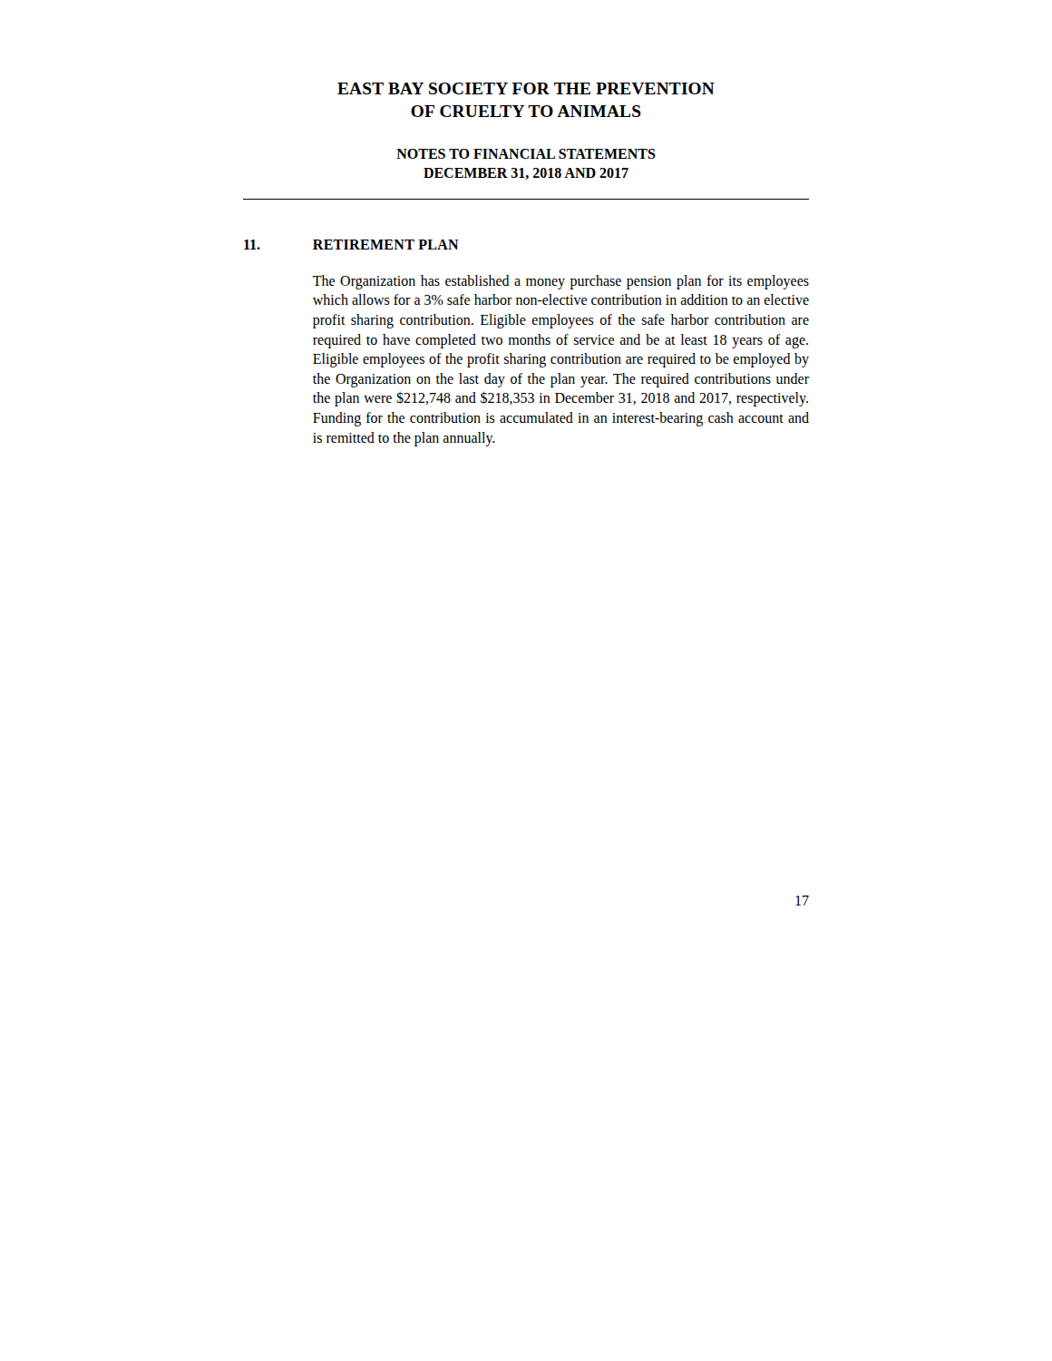EAST BAY SOCIETY FOR THE PREVENTION
OF CRUELTY TO ANIMALS
NOTES TO FINANCIAL STATEMENTS
DECEMBER 31, 2018 AND 2017
11.
RETIREMENT PLAN
The Organization has established a money purchase pension plan for its employees which allows for a 3% safe harbor non-elective contribution in addition to an elective profit sharing contribution. Eligible employees of the safe harbor contribution are required to have completed two months of service and be at least 18 years of age. Eligible employees of the profit sharing contribution are required to be employed by the Organization on the last day of the plan year. The required contributions under the plan were $212,748 and $218,353 in December 31, 2018 and 2017, respectively. Funding for the contribution is accumulated in an interest-bearing cash account and is remitted to the plan annually.
17